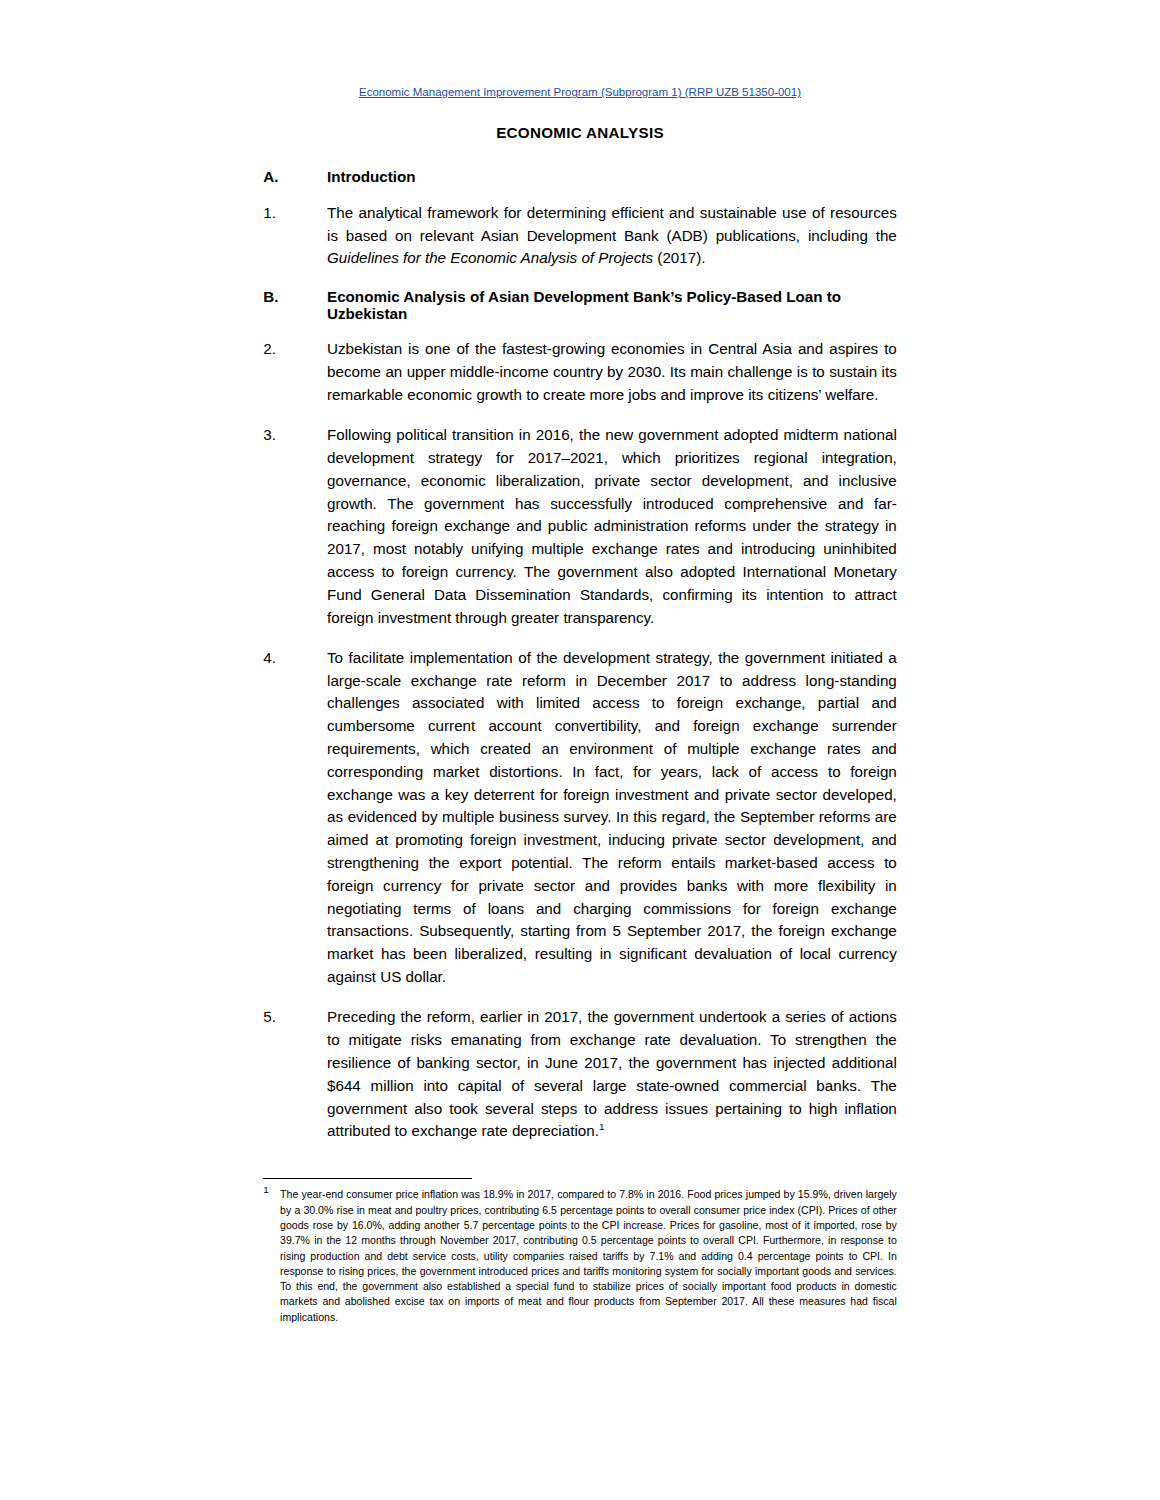Economic Management Improvement Program (Subprogram 1) (RRP UZB 51350-001)
ECONOMIC ANALYSIS
A. Introduction
1. The analytical framework for determining efficient and sustainable use of resources is based on relevant Asian Development Bank (ADB) publications, including the Guidelines for the Economic Analysis of Projects (2017).
B. Economic Analysis of Asian Development Bank’s Policy-Based Loan to Uzbekistan
2. Uzbekistan is one of the fastest-growing economies in Central Asia and aspires to become an upper middle-income country by 2030. Its main challenge is to sustain its remarkable economic growth to create more jobs and improve its citizens’ welfare.
3. Following political transition in 2016, the new government adopted midterm national development strategy for 2017–2021, which prioritizes regional integration, governance, economic liberalization, private sector development, and inclusive growth. The government has successfully introduced comprehensive and far-reaching foreign exchange and public administration reforms under the strategy in 2017, most notably unifying multiple exchange rates and introducing uninhibited access to foreign currency. The government also adopted International Monetary Fund General Data Dissemination Standards, confirming its intention to attract foreign investment through greater transparency.
4. To facilitate implementation of the development strategy, the government initiated a large-scale exchange rate reform in December 2017 to address long-standing challenges associated with limited access to foreign exchange, partial and cumbersome current account convertibility, and foreign exchange surrender requirements, which created an environment of multiple exchange rates and corresponding market distortions. In fact, for years, lack of access to foreign exchange was a key deterrent for foreign investment and private sector developed, as evidenced by multiple business survey. In this regard, the September reforms are aimed at promoting foreign investment, inducing private sector development, and strengthening the export potential. The reform entails market-based access to foreign currency for private sector and provides banks with more flexibility in negotiating terms of loans and charging commissions for foreign exchange transactions. Subsequently, starting from 5 September 2017, the foreign exchange market has been liberalized, resulting in significant devaluation of local currency against US dollar.
5. Preceding the reform, earlier in 2017, the government undertook a series of actions to mitigate risks emanating from exchange rate devaluation. To strengthen the resilience of banking sector, in June 2017, the government has injected additional $644 million into capital of several large state-owned commercial banks. The government also took several steps to address issues pertaining to high inflation attributed to exchange rate depreciation.1
1 The year-end consumer price inflation was 18.9% in 2017, compared to 7.8% in 2016. Food prices jumped by 15.9%, driven largely by a 30.0% rise in meat and poultry prices, contributing 6.5 percentage points to overall consumer price index (CPI). Prices of other goods rose by 16.0%, adding another 5.7 percentage points to the CPI increase. Prices for gasoline, most of it imported, rose by 39.7% in the 12 months through November 2017, contributing 0.5 percentage points to overall CPI. Furthermore, in response to rising production and debt service costs, utility companies raised tariffs by 7.1% and adding 0.4 percentage points to CPI. In response to rising prices, the government introduced prices and tariffs monitoring system for socially important goods and services. To this end, the government also established a special fund to stabilize prices of socially important food products in domestic markets and abolished excise tax on imports of meat and flour products from September 2017. All these measures had fiscal implications.